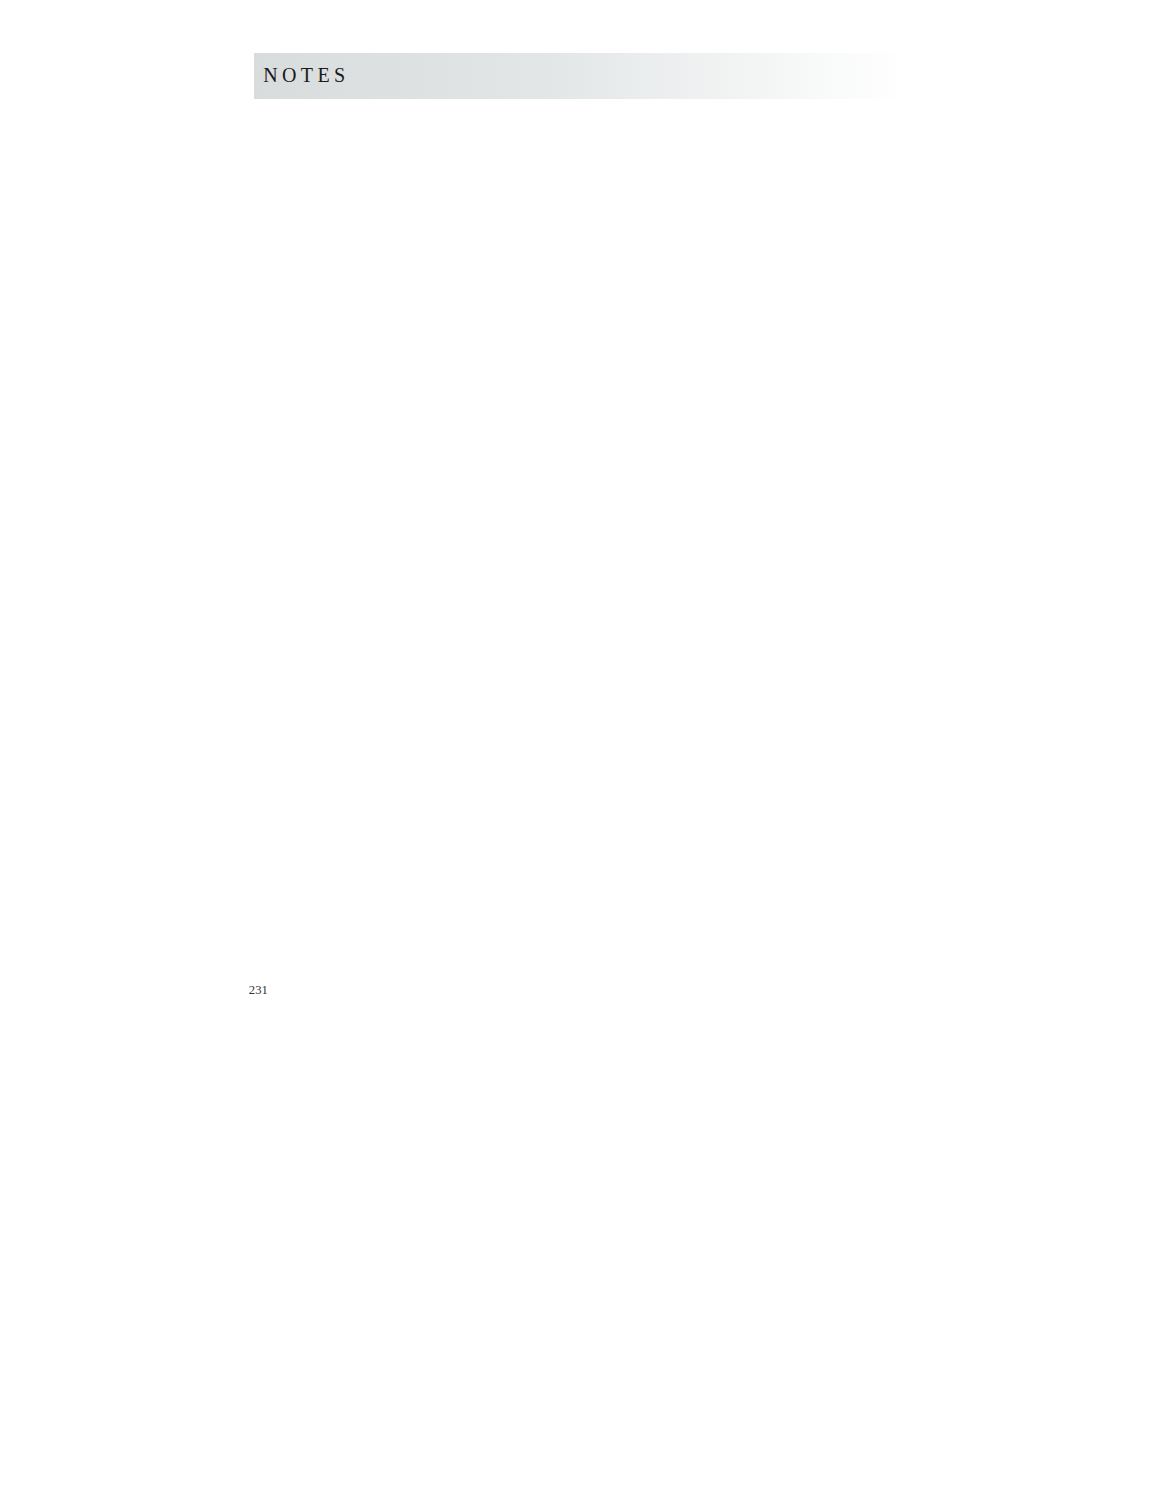NOTES
231